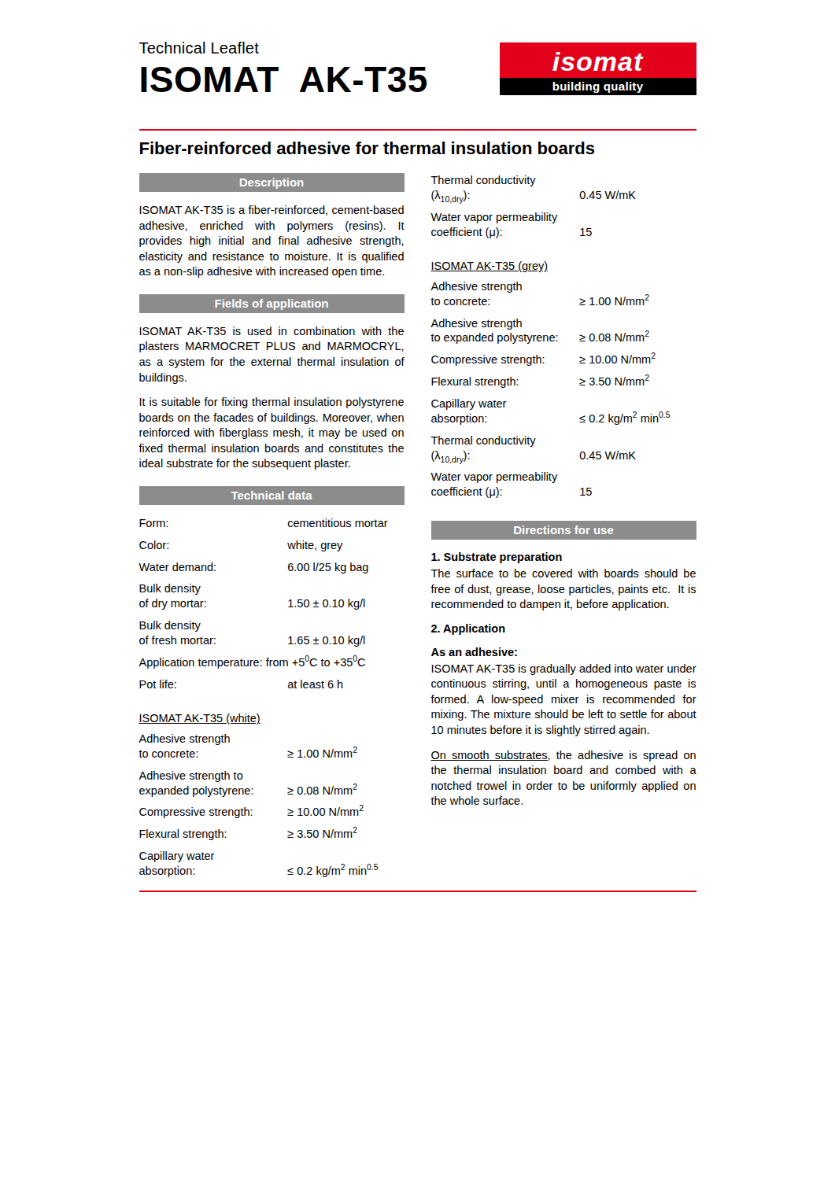Technical Leaflet
ISOMAT AK-T35
isomat
building quality
Fiber-reinforced adhesive for thermal insulation boards
Description
ISOMAT AK-T35 is a fiber-reinforced, cement-based adhesive, enriched with polymers (resins). It provides high initial and final adhesive strength, elasticity and resistance to moisture. It is qualified as a non-slip adhesive with increased open time.
Fields of application
ISOMAT AK-T35 is used in combination with the plasters MARMOCRET PLUS and MARMOCRYL, as a system for the external thermal insulation of buildings.
It is suitable for fixing thermal insulation polystyrene boards on the facades of buildings. Moreover, when reinforced with fiberglass mesh, it may be used on fixed thermal insulation boards and constitutes the ideal substrate for the subsequent plaster.
Technical data
| Form: | cementitious mortar |
| Color: | white, grey |
| Water demand: | 6.00 l/25 kg bag |
| Bulk density of dry mortar: | 1.50 ± 0.10 kg/l |
| Bulk density of fresh mortar: | 1.65 ± 0.10 kg/l |
| Application temperature: from +5 0 C to +35 0 C |
| Pot life: | at least 6 h |
ISOMAT AK-T35 (white)
| Adhesive strength to concrete: | ≥ 1.00 N/mm 2 |
| Adhesive strength to expanded polystyrene: | ≥ 0.08 N/mm 2 |
| Compressive strength: | ≥ 10.00 N/mm 2 |
| Flexural strength: | ≥ 3.50 N/mm 2 |
| Capillary water absorption: | ≤ 0.2 kg/m 2 min 0.5 |
| Thermal conductivity (λ 10,dry ): | 0.45 W/mK |
| Water vapor permeability coefficient (μ): | 15 |
ISOMAT AK-T35 (grey)
| Adhesive strength to concrete: | ≥ 1.00 N/mm 2 |
| Adhesive strength to expanded polystyrene: | ≥ 0.08 N/mm 2 |
| Compressive strength: | ≥ 10.00 N/mm 2 |
| Flexural strength: | ≥ 3.50 N/mm 2 |
| Capillary water absorption: | ≤ 0.2 kg/m 2 min 0.5 |
| Thermal conductivity (λ 10,dry ): | 0.45 W/mK |
| Water vapor permeability coefficient (μ): | 15 |
Directions for use
1. Substrate preparation
The surface to be covered with boards should be free of dust, grease, loose particles, paints etc. It is recommended to dampen it, before application.
2. Application
As an adhesive:
ISOMAT AK-T35 is gradually added into water under continuous stirring, until a homogeneous paste is formed. A low-speed mixer is recommended for mixing. The mixture should be left to settle for about 10 minutes before it is slightly stirred again.
On smooth substrates, the adhesive is spread on the thermal insulation board and combed with a notched trowel in order to be uniformly applied on the whole surface.